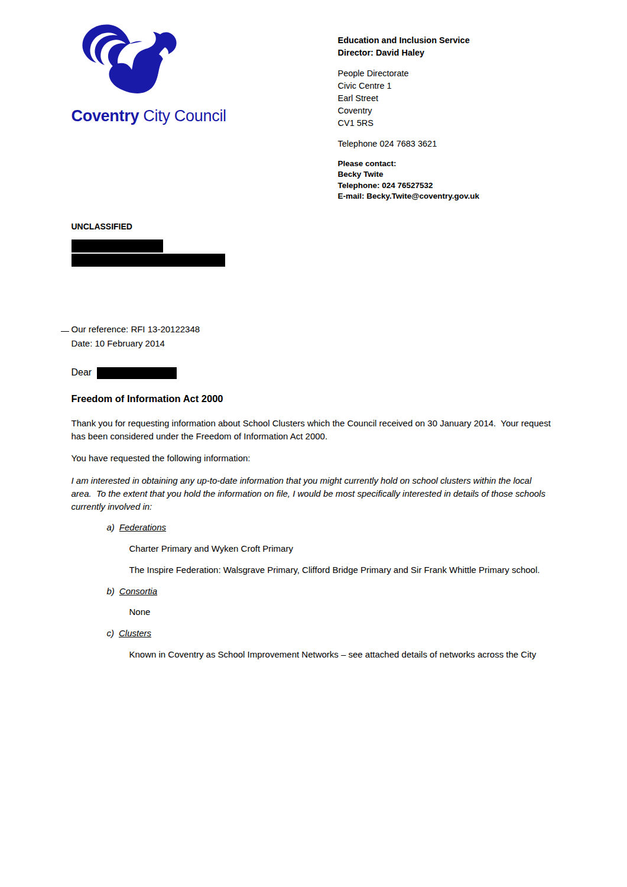Coventry City Council
Education and Inclusion Service
Director: David Haley
People Directorate
Civic Centre 1
Earl Street
Coventry
CV1 5RS
Telephone 024 7683 3621
Please contact:
Becky Twite
Telephone: 024 76527532
E-mail: Becky.Twite@coventry.gov.uk
UNCLASSIFIED
Our reference: RFI 13-20122348
Date: 10 February 2014
Dear
Freedom of Information Act 2000
Thank you for requesting information about School Clusters which the Council received on 30 January 2014. Your request has been considered under the Freedom of Information Act 2000.
You have requested the following information:
I am interested in obtaining any up-to-date information that you might currently hold on school clusters within the local area. To the extent that you hold the information on file, I would be most specifically interested in details of those schools currently involved in:
a) Federations
Charter Primary and Wyken Croft Primary
The Inspire Federation: Walsgrave Primary, Clifford Bridge Primary and Sir Frank Whittle Primary school.
b) Consortia
None
c) Clusters
Known in Coventry as School Improvement Networks – see attached details of networks across the City